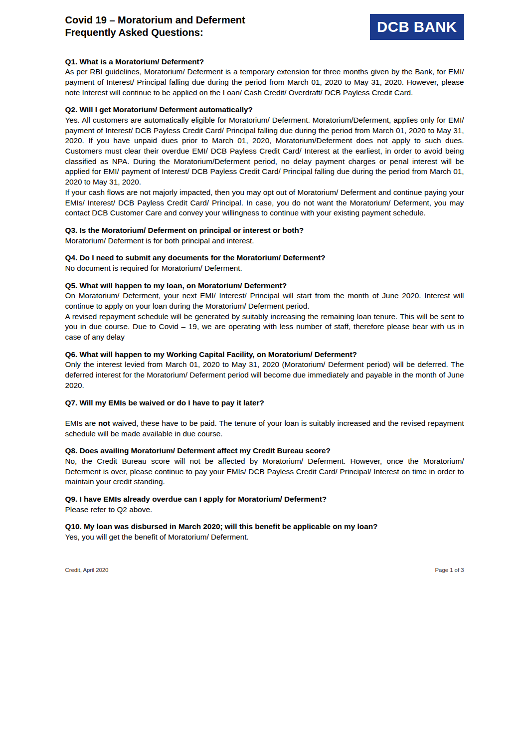Covid 19 – Moratorium and Deferment
Frequently Asked Questions:
DCB BANK
Q1. What is a Moratorium/ Deferment?
As per RBI guidelines, Moratorium/ Deferment is a temporary extension for three months given by the Bank, for EMI/ payment of Interest/ Principal falling due during the period from March 01, 2020 to May 31, 2020. However, please note Interest will continue to be applied on the Loan/ Cash Credit/ Overdraft/ DCB Payless Credit Card.
Q2. Will I get Moratorium/ Deferment automatically?
Yes. All customers are automatically eligible for Moratorium/ Deferment. Moratorium/Deferment, applies only for EMI/ payment of Interest/ DCB Payless Credit Card/ Principal falling due during the period from March 01, 2020 to May 31, 2020. If you have unpaid dues prior to March 01, 2020, Moratorium/Deferment does not apply to such dues. Customers must clear their overdue EMI/ DCB Payless Credit Card/ Interest at the earliest, in order to avoid being classified as NPA. During the Moratorium/Deferment period, no delay payment charges or penal interest will be applied for EMI/ payment of Interest/ DCB Payless Credit Card/ Principal falling due during the period from March 01, 2020 to May 31, 2020.
If your cash flows are not majorly impacted, then you may opt out of Moratorium/ Deferment and continue paying your EMIs/ Interest/ DCB Payless Credit Card/ Principal. In case, you do not want the Moratorium/ Deferment, you may contact DCB Customer Care and convey your willingness to continue with your existing payment schedule.
Q3. Is the Moratorium/ Deferment on principal or interest or both?
Moratorium/ Deferment is for both principal and interest.
Q4. Do I need to submit any documents for the Moratorium/ Deferment?
No document is required for Moratorium/ Deferment.
Q5. What will happen to my loan, on Moratorium/ Deferment?
On Moratorium/ Deferment, your next EMI/ Interest/ Principal will start from the month of June 2020. Interest will continue to apply on your loan during the Moratorium/ Deferment period.
A revised repayment schedule will be generated by suitably increasing the remaining loan tenure. This will be sent to you in due course. Due to Covid – 19, we are operating with less number of staff, therefore please bear with us in case of any delay
Q6. What will happen to my Working Capital Facility, on Moratorium/ Deferment?
Only the interest levied from March 01, 2020 to May 31, 2020 (Moratorium/ Deferment period) will be deferred. The deferred interest for the Moratorium/ Deferment period will become due immediately and payable in the month of June 2020.
Q7. Will my EMIs be waived or do I have to pay it later?
EMIs are not waived, these have to be paid. The tenure of your loan is suitably increased and the revised repayment schedule will be made available in due course.
Q8. Does availing Moratorium/ Deferment affect my Credit Bureau score?
No, the Credit Bureau score will not be affected by Moratorium/ Deferment. However, once the Moratorium/ Deferment is over, please continue to pay your EMIs/ DCB Payless Credit Card/ Principal/ Interest on time in order to maintain your credit standing.
Q9. I have EMIs already overdue can I apply for Moratorium/ Deferment?
Please refer to Q2 above.
Q10. My loan was disbursed in March 2020; will this benefit be applicable on my loan?
Yes, you will get the benefit of Moratorium/ Deferment.
Credit, April 2020 Page 1 of 3